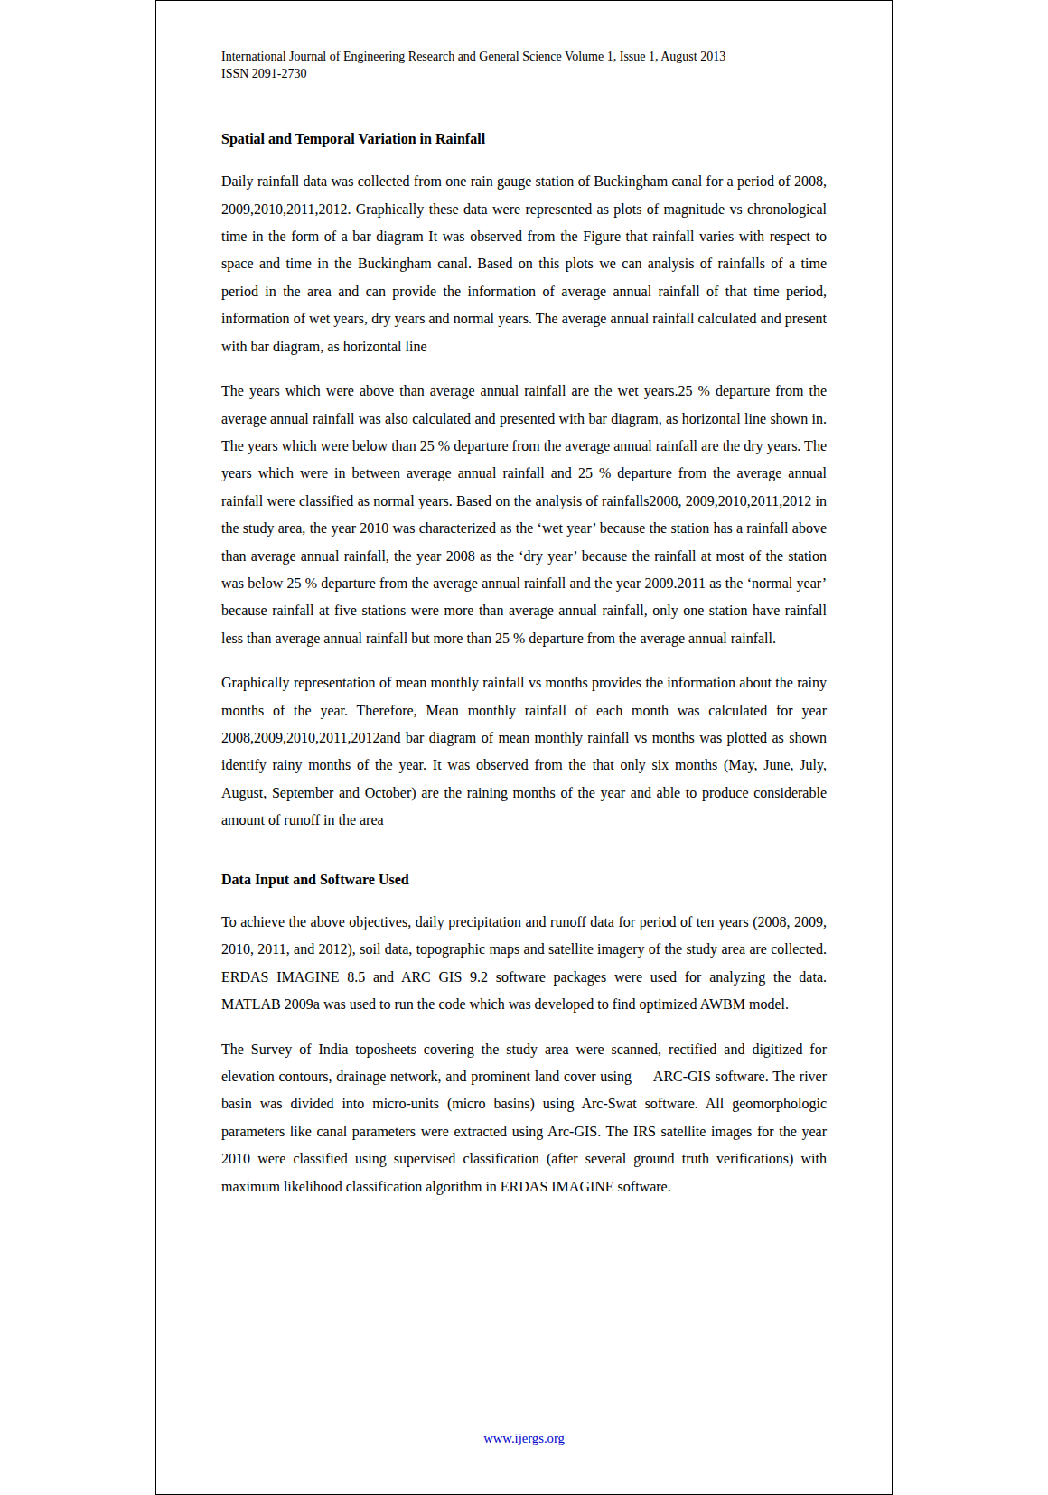International Journal of Engineering Research and General Science Volume 1, Issue 1, August 2013
ISSN 2091-2730
Spatial and Temporal Variation in Rainfall
Daily rainfall data was collected from one rain gauge station of Buckingham canal for a period of 2008, 2009,2010,2011,2012. Graphically these data were represented as plots of magnitude vs chronological time in the form of a bar diagram It was observed from the Figure that rainfall varies with respect to space and time in the Buckingham canal. Based on this plots we can analysis of rainfalls of a time period in the area and can provide the information of average annual rainfall of that time period, information of wet years, dry years and normal years. The average annual rainfall calculated and present with bar diagram, as horizontal line
The years which were above than average annual rainfall are the wet years.25 % departure from the average annual rainfall was also calculated and presented with bar diagram, as horizontal line shown in. The years which were below than 25 % departure from the average annual rainfall are the dry years. The years which were in between average annual rainfall and 25 % departure from the average annual rainfall were classified as normal years. Based on the analysis of rainfalls2008, 2009,2010,2011,2012 in the study area, the year 2010 was characterized as the ‘wet year’ because the station has a rainfall above than average annual rainfall, the year 2008 as the ‘dry year’ because the rainfall at most of the station was below 25 % departure from the average annual rainfall and the year 2009.2011 as the ‘normal year’ because rainfall at five stations were more than average annual rainfall, only one station have rainfall less than average annual rainfall but more than 25 % departure from the average annual rainfall.
Graphically representation of mean monthly rainfall vs months provides the information about the rainy months of the year. Therefore, Mean monthly rainfall of each month was calculated for year 2008,2009,2010,2011,2012and bar diagram of mean monthly rainfall vs months was plotted as shown identify rainy months of the year. It was observed from the that only six months (May, June, July, August, September and October) are the raining months of the year and able to produce considerable amount of runoff in the area
Data Input and Software Used
To achieve the above objectives, daily precipitation and runoff data for period of ten years (2008, 2009, 2010, 2011, and 2012), soil data, topographic maps and satellite imagery of the study area are collected. ERDAS IMAGINE 8.5 and ARC GIS 9.2 software packages were used for analyzing the data. MATLAB 2009a was used to run the code which was developed to find optimized AWBM model.
The Survey of India toposheets covering the study area were scanned, rectified and digitized for elevation contours, drainage network, and prominent land cover using ARC-GIS software. The river basin was divided into micro-units (micro basins) using Arc-Swat software. All geomorphologic parameters like canal parameters were extracted using Arc-GIS. The IRS satellite images for the year 2010 were classified using supervised classification (after several ground truth verifications) with maximum likelihood classification algorithm in ERDAS IMAGINE software.
www.ijergs.org